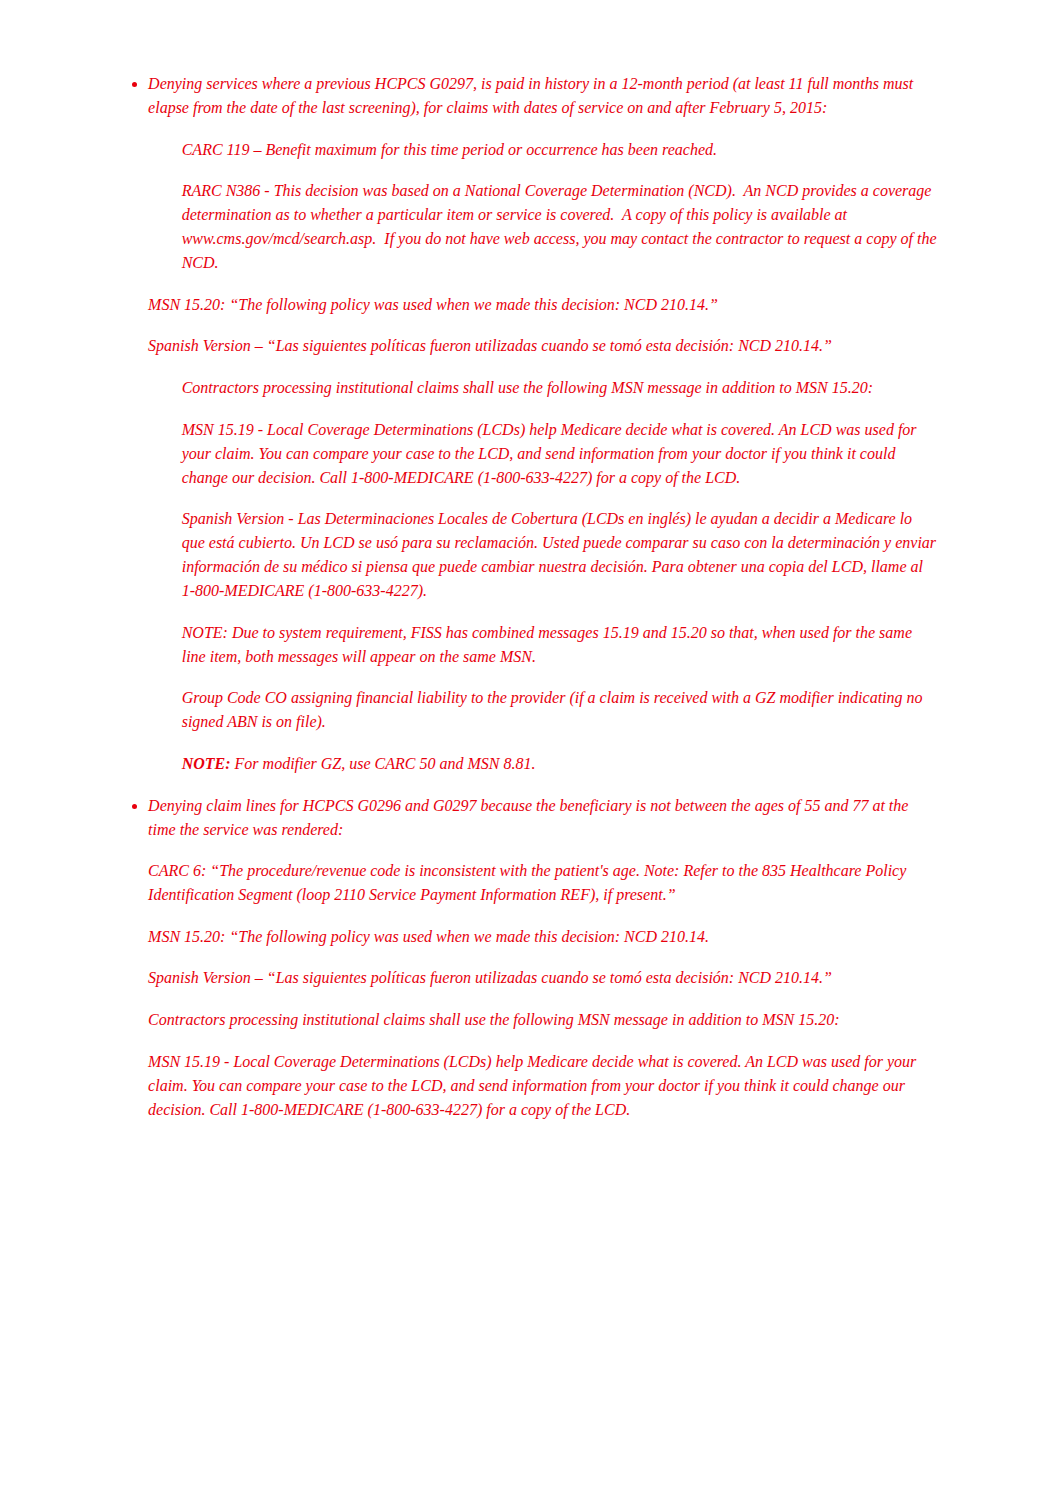Denying services where a previous HCPCS G0297, is paid in history in a 12-month period (at least 11 full months must elapse from the date of the last screening), for claims with dates of service on and after February 5, 2015:
CARC 119 – Benefit maximum for this time period or occurrence has been reached.
RARC N386 - This decision was based on a National Coverage Determination (NCD). An NCD provides a coverage determination as to whether a particular item or service is covered. A copy of this policy is available at www.cms.gov/mcd/search.asp. If you do not have web access, you may contact the contractor to request a copy of the NCD.
MSN 15.20: “The following policy was used when we made this decision: NCD 210.14.”
Spanish Version – “Las siguientes políticas fueron utilizadas cuando se tomó esta decisión: NCD 210.14.”
Contractors processing institutional claims shall use the following MSN message in addition to MSN 15.20:
MSN 15.19 - Local Coverage Determinations (LCDs) help Medicare decide what is covered. An LCD was used for your claim. You can compare your case to the LCD, and send information from your doctor if you think it could change our decision. Call 1-800-MEDICARE (1-800-633-4227) for a copy of the LCD.
Spanish Version - Las Determinaciones Locales de Cobertura (LCDs en inglés) le ayudan a decidir a Medicare lo que está cubierto. Un LCD se usó para su reclamación. Usted puede comparar su caso con la determinación y enviar información de su médico si piensa que puede cambiar nuestra decisión. Para obtener una copia del LCD, llame al 1-800-MEDICARE (1-800-633-4227).
NOTE: Due to system requirement, FISS has combined messages 15.19 and 15.20 so that, when used for the same line item, both messages will appear on the same MSN.
Group Code CO assigning financial liability to the provider (if a claim is received with a GZ modifier indicating no signed ABN is on file).
NOTE: For modifier GZ, use CARC 50 and MSN 8.81.
Denying claim lines for HCPCS G0296 and G0297 because the beneficiary is not between the ages of 55 and 77 at the time the service was rendered:
CARC 6: “The procedure/revenue code is inconsistent with the patient's age. Note: Refer to the 835 Healthcare Policy Identification Segment (loop 2110 Service Payment Information REF), if present.”
MSN 15.20: “The following policy was used when we made this decision: NCD 210.14.
Spanish Version – “Las siguientes políticas fueron utilizadas cuando se tomó esta decisión: NCD 210.14.”
Contractors processing institutional claims shall use the following MSN message in addition to MSN 15.20:
MSN 15.19 - Local Coverage Determinations (LCDs) help Medicare decide what is covered. An LCD was used for your claim. You can compare your case to the LCD, and send information from your doctor if you think it could change our decision. Call 1-800-MEDICARE (1-800-633-4227) for a copy of the LCD.